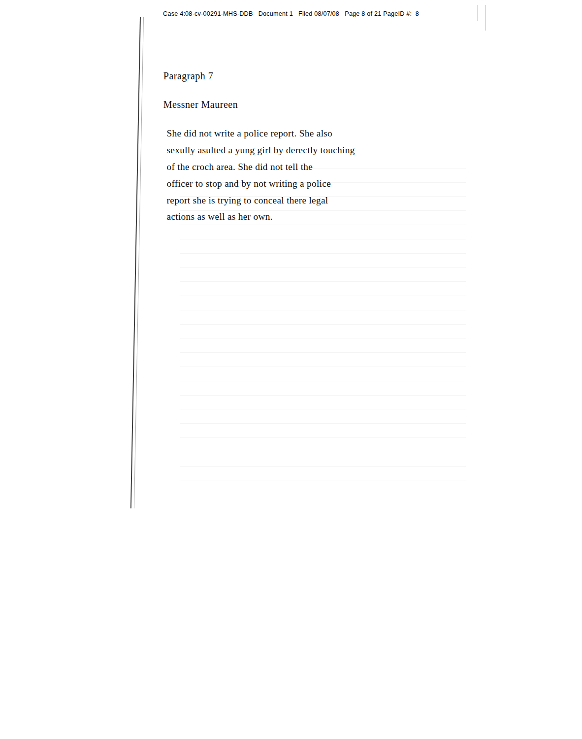Case 4:08-cv-00291-MHS-DDB Document 1 Filed 08/07/08 Page 8 of 21 PageID #: 8
Paragraph 7
Messner Maureen
She did not write a police report. She also sexully asulted a yung girl by derectly touching of the croch area. She did not tell the officer to stop and by not writing a police report she is trying to conceal there legal actions as well as her own.